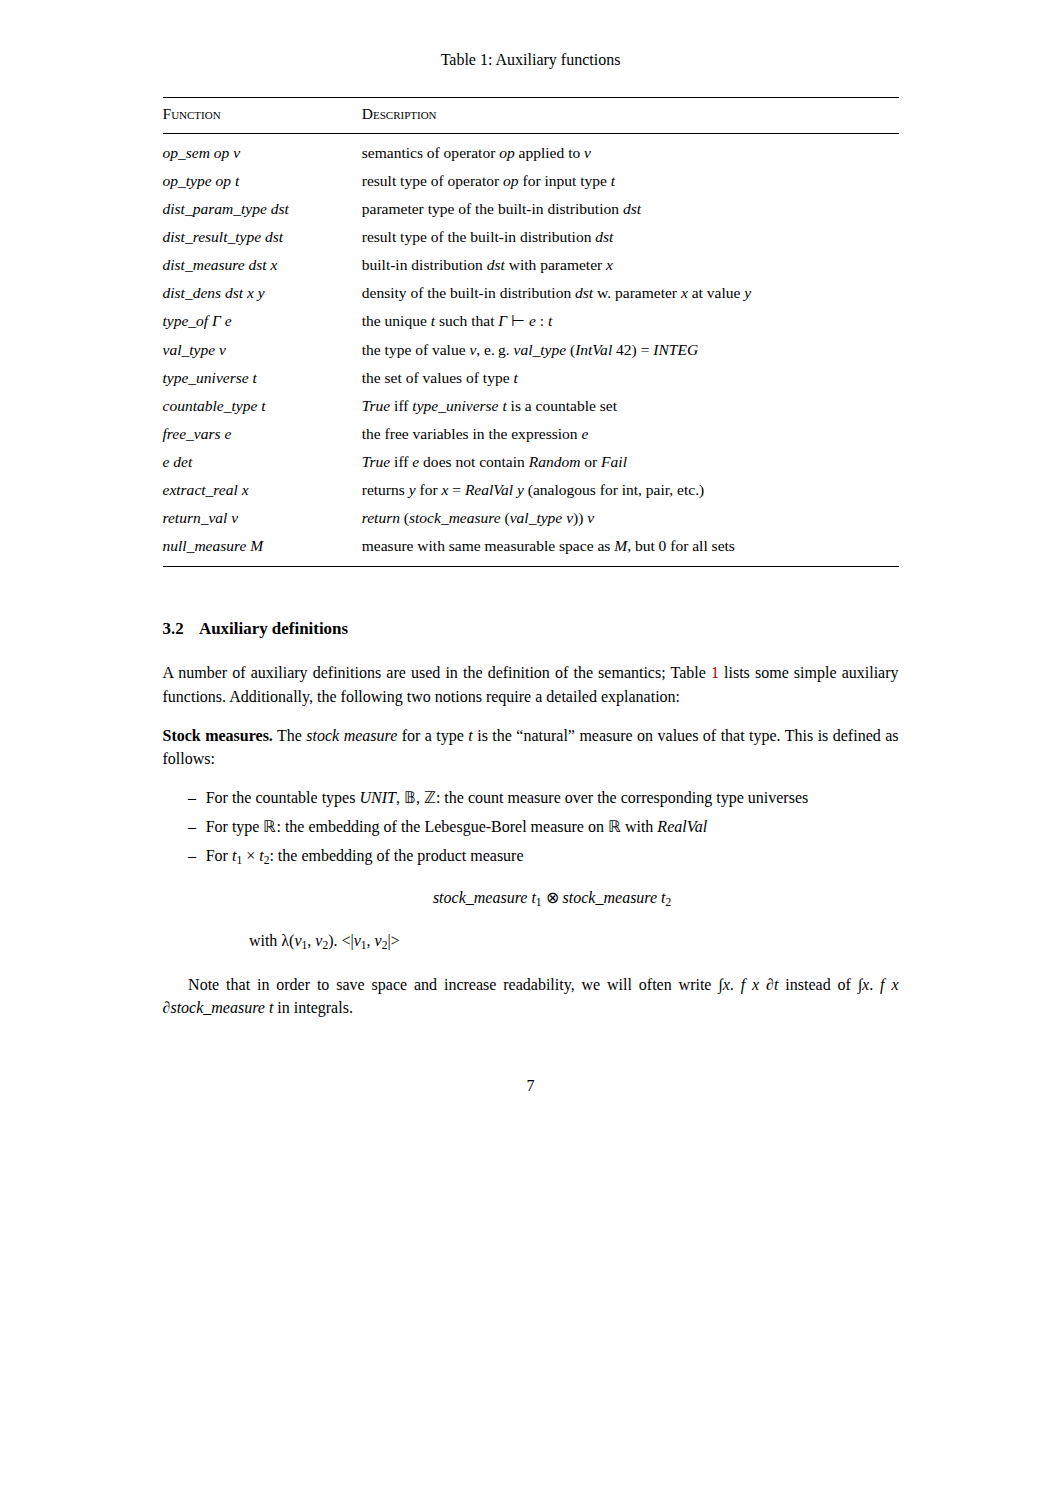Table 1: Auxiliary functions
| Function | Description |
| --- | --- |
| op_sem op v | semantics of operator op applied to v |
| op_type op t | result type of operator op for input type t |
| dist_param_type dst | parameter type of the built-in distribution dst |
| dist_result_type dst | result type of the built-in distribution dst |
| dist_measure dst x | built-in distribution dst with parameter x |
| dist_dens dst x y | density of the built-in distribution dst w. parameter x at value y |
| type_of Γ e | the unique t such that Γ ⊢ e : t |
| val_type v | the type of value v , e. g. val_type ( IntVal 42) = INTEG |
| type_universe t | the set of values of type t |
| countable_type t | True iff type_universe t is a countable set |
| free_vars e | the free variables in the expression e |
| e det | True iff e does not contain Random or Fail |
| extract_real x | returns y for x = RealVal y (analogous for int, pair, etc.) |
| return_val v | return ( stock_measure ( val_type v )) v |
| null_measure M | measure with same measurable space as M , but 0 for all sets |
3.2 Auxiliary definitions
A number of auxiliary definitions are used in the definition of the semantics; Table 1 lists some simple auxiliary functions. Additionally, the following two notions require a detailed explanation:
Stock measures. The stock measure for a type t is the “natural” measure on values of that type. This is defined as follows:
For the countable types UNIT, 𝔹, ℤ: the count measure over the corresponding type universes
For type ℝ: the embedding of the Lebesgue-Borel measure on ℝ with RealVal
For t1 × t2: the embedding of the product measure
stock_measure t1 ⊗ stock_measure t2
with λ(v1, v2). <|v1, v2|>
Note that in order to save space and increase readability, we will often write ∫x. f x ∂t instead of ∫x. f x ∂stock_measure t in integrals.
7